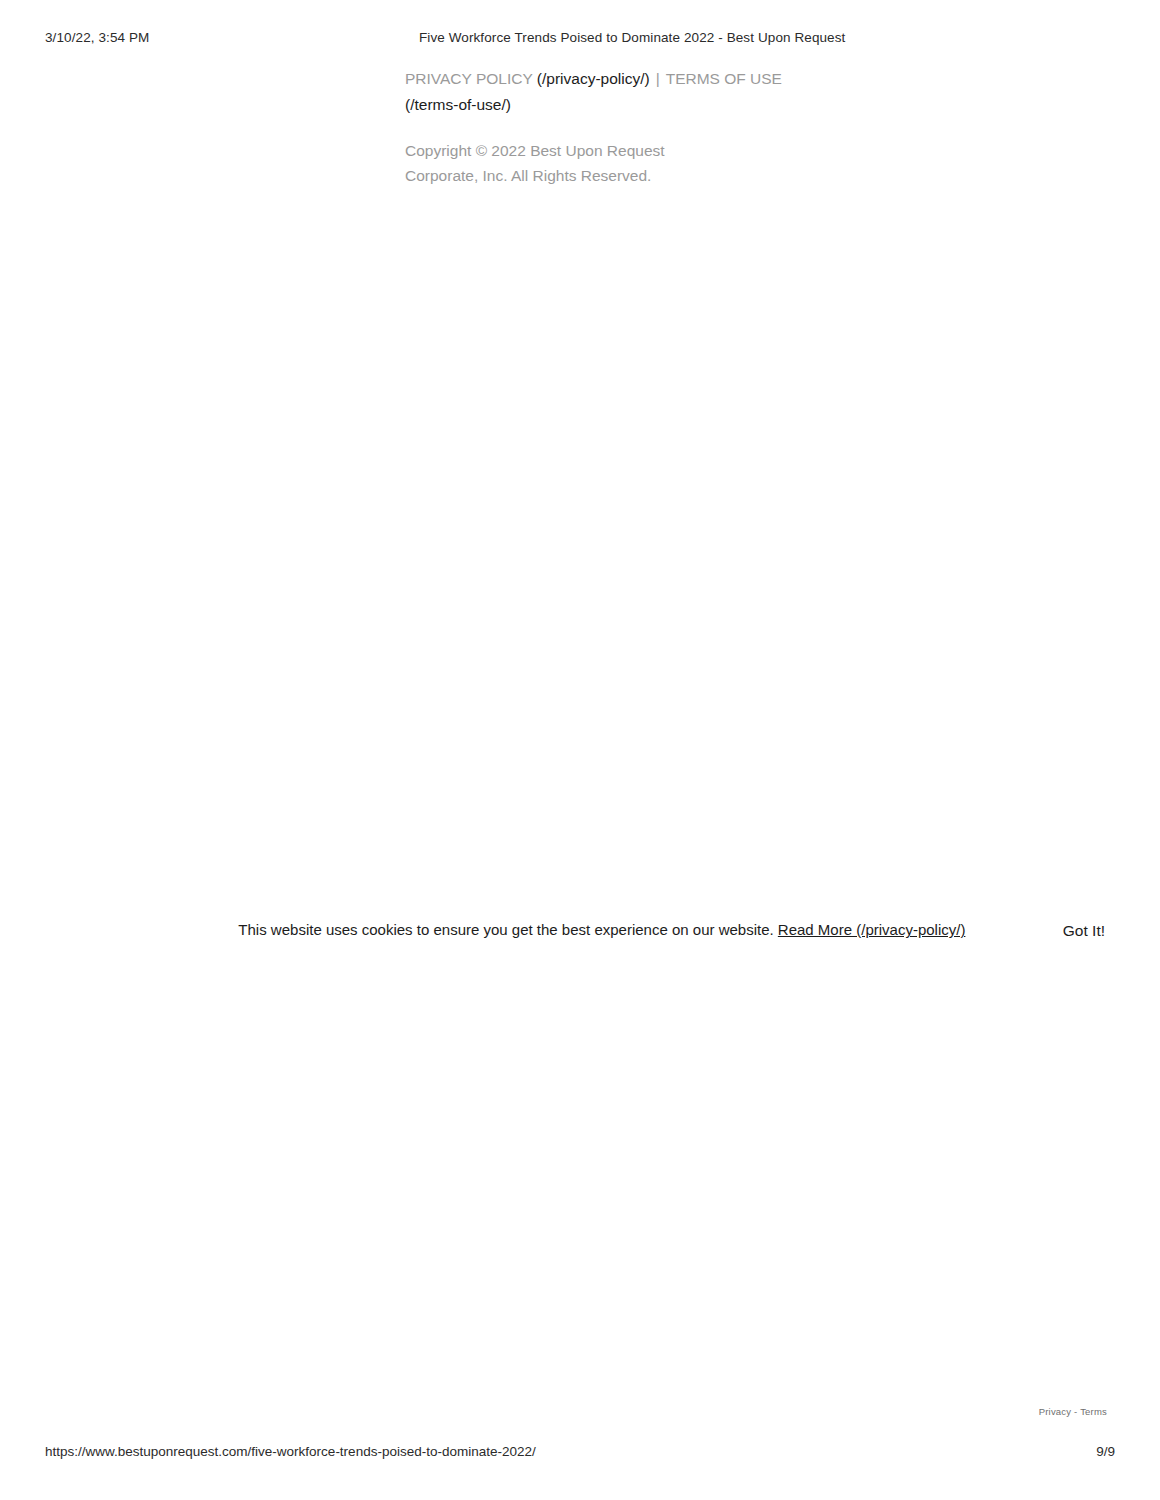3/10/22, 3:54 PM Five Workforce Trends Poised to Dominate 2022 - Best Upon Request
PRIVACY POLICY (/privacy-policy/)|TERMS OF USE (/terms-of-use/)
Copyright © 2022 Best Upon Request Corporate, Inc. All Rights Reserved.
This website uses cookies to ensure you get the best experience on our website. Read More (/privacy-policy/)
Got It!
Privacy - Terms
https://www.bestuponrequest.com/five-workforce-trends-poised-to-dominate-2022/ 9/9